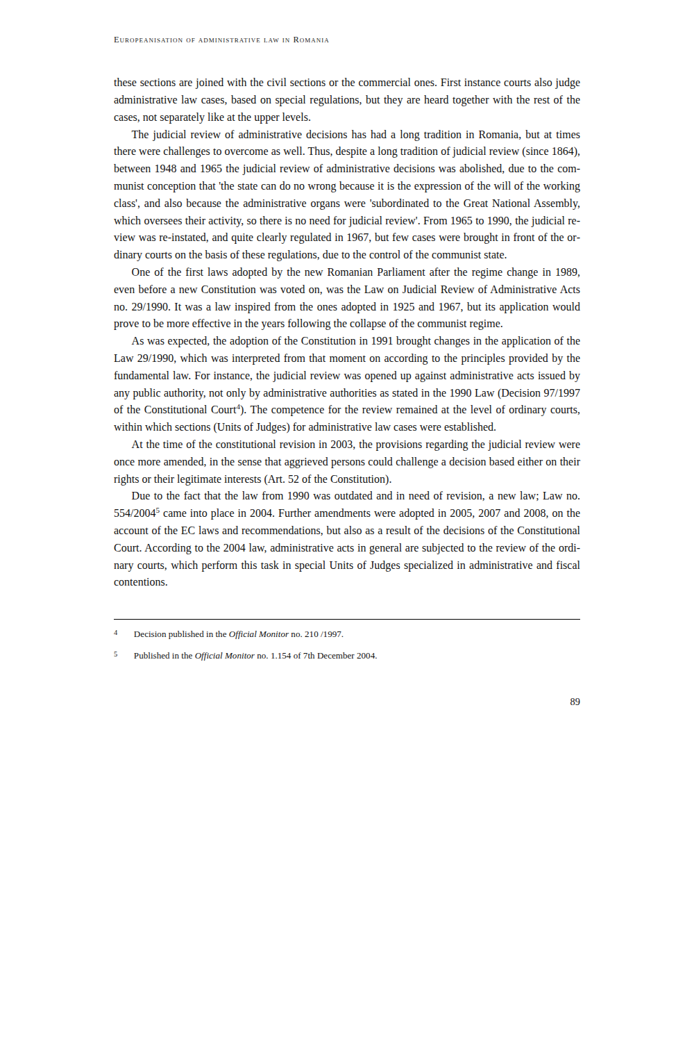Europeanisation of administrative law in Romania
these sections are joined with the civil sections or the commercial ones. First instance courts also judge administrative law cases, based on special regulations, but they are heard together with the rest of the cases, not separately like at the upper levels.
The judicial review of administrative decisions has had a long tradition in Romania, but at times there were challenges to overcome as well. Thus, despite a long tradition of judicial review (since 1864), between 1948 and 1965 the judicial review of administrative decisions was abolished, due to the communist conception that 'the state can do no wrong because it is the expression of the will of the working class', and also because the administrative organs were 'subordinated to the Great National Assembly, which oversees their activity, so there is no need for judicial review'. From 1965 to 1990, the judicial review was re-instated, and quite clearly regulated in 1967, but few cases were brought in front of the ordinary courts on the basis of these regulations, due to the control of the communist state.
One of the first laws adopted by the new Romanian Parliament after the regime change in 1989, even before a new Constitution was voted on, was the Law on Judicial Review of Administrative Acts no. 29/1990. It was a law inspired from the ones adopted in 1925 and 1967, but its application would prove to be more effective in the years following the collapse of the communist regime.
As was expected, the adoption of the Constitution in 1991 brought changes in the application of the Law 29/1990, which was interpreted from that moment on according to the principles provided by the fundamental law. For instance, the judicial review was opened up against administrative acts issued by any public authority, not only by administrative authorities as stated in the 1990 Law (Decision 97/1997 of the Constitutional Court4). The competence for the review remained at the level of ordinary courts, within which sections (Units of Judges) for administrative law cases were established.
At the time of the constitutional revision in 2003, the provisions regarding the judicial review were once more amended, in the sense that aggrieved persons could challenge a decision based either on their rights or their legitimate interests (Art. 52 of the Constitution).
Due to the fact that the law from 1990 was outdated and in need of revision, a new law; Law no. 554/20045 came into place in 2004. Further amendments were adopted in 2005, 2007 and 2008, on the account of the EC laws and recommendations, but also as a result of the decisions of the Constitutional Court. According to the 2004 law, administrative acts in general are subjected to the review of the ordinary courts, which perform this task in special Units of Judges specialized in administrative and fiscal contentions.
4 Decision published in the Official Monitor no. 210 /1997.
5 Published in the Official Monitor no. 1.154 of 7th December 2004.
89